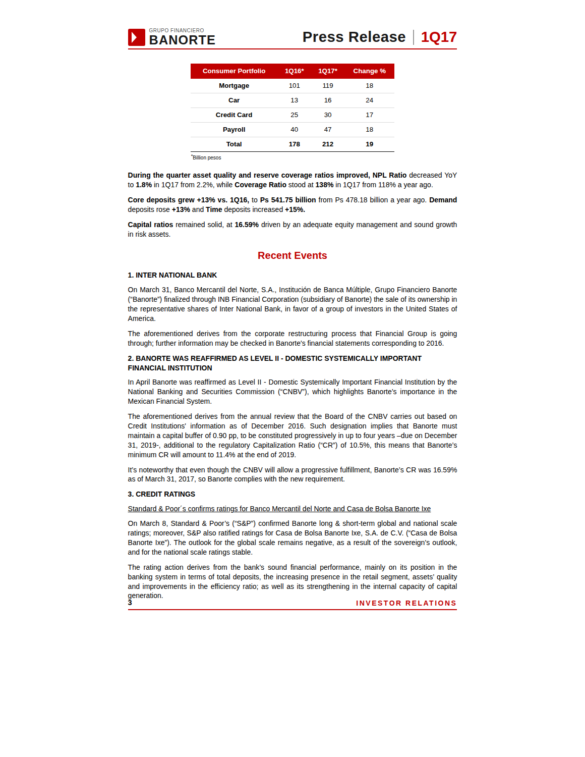GRUPO FINANCIERO BANORTE
Press Release
1Q17
| Consumer Portfolio | 1Q16* | 1Q17* | Change % |
| --- | --- | --- | --- |
| Mortgage | 101 | 119 | 18 |
| Car | 13 | 16 | 24 |
| Credit Card | 25 | 30 | 17 |
| Payroll | 40 | 47 | 18 |
| Total | 178 | 212 | 19 |
*Billion pesos
During the quarter asset quality and reserve coverage ratios improved, NPL Ratio decreased YoY to 1.8% in 1Q17 from 2.2%, while Coverage Ratio stood at 138% in 1Q17 from 118% a year ago.
Core deposits grew +13% vs. 1Q16, to Ps 541.75 billion from Ps 478.18 billion a year ago. Demand deposits rose +13% and Time deposits increased +15%.
Capital ratios remained solid, at 16.59% driven by an adequate equity management and sound growth in risk assets.
Recent Events
1. INTER NATIONAL BANK
On March 31, Banco Mercantil del Norte, S.A., Institución de Banca Múltiple, Grupo Financiero Banorte (“Banorte”) finalized through INB Financial Corporation (subsidiary of Banorte) the sale of its ownership in the representative shares of Inter National Bank, in favor of a group of investors in the United States of America.
The aforementioned derives from the corporate restructuring process that Financial Group is going through; further information may be checked in Banorte's financial statements corresponding to 2016.
2. BANORTE WAS REAFFIRMED AS LEVEL II - DOMESTIC SYSTEMICALLY IMPORTANT FINANCIAL INSTITUTION
In April Banorte was reaffirmed as Level II - Domestic Systemically Important Financial Institution by the National Banking and Securities Commission (“CNBV”), which highlights Banorte’s importance in the Mexican Financial System.
The aforementioned derives from the annual review that the Board of the CNBV carries out based on Credit Institutions' information as of December 2016. Such designation implies that Banorte must maintain a capital buffer of 0.90 pp, to be constituted progressively in up to four years –due on December 31, 2019-, additional to the regulatory Capitalization Ratio (“CR”) of 10.5%, this means that Banorte’s minimum CR will amount to 11.4% at the end of 2019.
It’s noteworthy that even though the CNBV will allow a progressive fulfillment, Banorte’s CR was 16.59% as of March 31, 2017, so Banorte complies with the new requirement.
3. CREDIT RATINGS
Standard & Poor´s confirms ratings for Banco Mercantil del Norte and Casa de Bolsa Banorte Ixe
On March 8, Standard & Poor’s (“S&P”) confirmed Banorte long & short-term global and national scale ratings; moreover, S&P also ratified ratings for Casa de Bolsa Banorte Ixe, S.A. de C.V. (“Casa de Bolsa Banorte Ixe”). The outlook for the global scale remains negative, as a result of the sovereign’s outlook, and for the national scale ratings stable.
The rating action derives from the bank’s sound financial performance, mainly on its position in the banking system in terms of total deposits, the increasing presence in the retail segment, assets’ quality and improvements in the efficiency ratio; as well as its strengthening in the internal capacity of capital generation.
3 INVESTOR RELATIONS